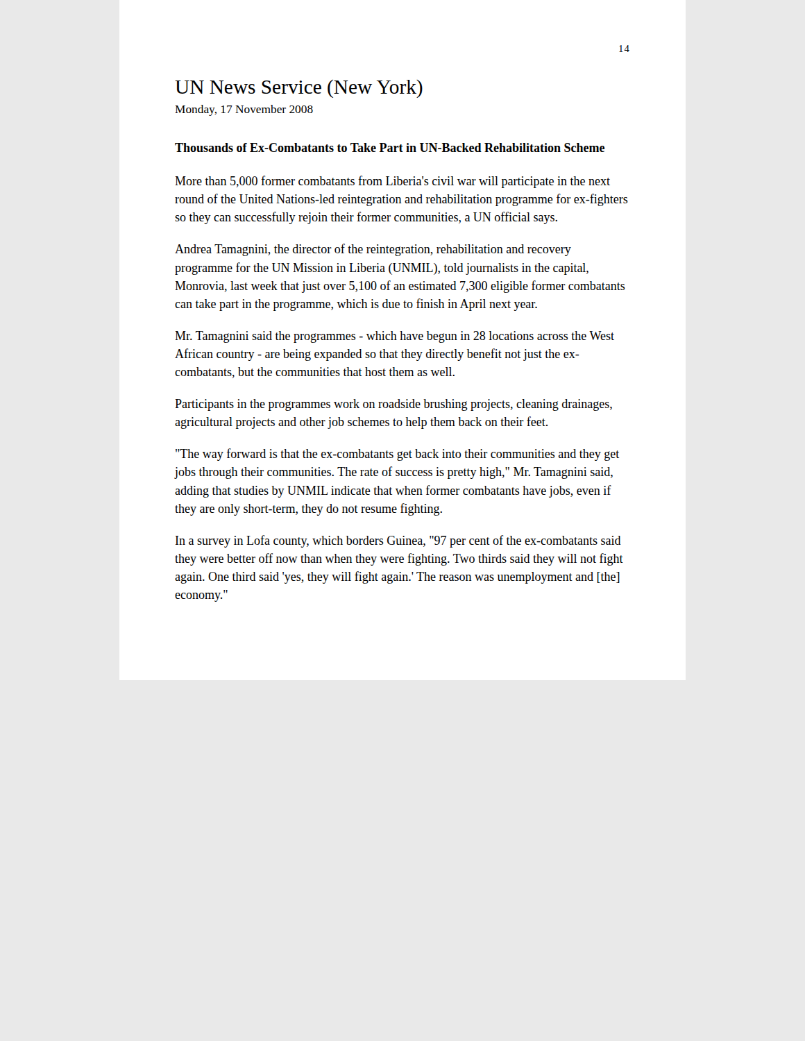14
UN News Service (New York)
Monday, 17 November 2008
Thousands of Ex-Combatants to Take Part in UN-Backed Rehabilitation Scheme
More than 5,000 former combatants from Liberia's civil war will participate in the next round of the United Nations-led reintegration and rehabilitation programme for ex-fighters so they can successfully rejoin their former communities, a UN official says.
Andrea Tamagnini, the director of the reintegration, rehabilitation and recovery programme for the UN Mission in Liberia (UNMIL), told journalists in the capital, Monrovia, last week that just over 5,100 of an estimated 7,300 eligible former combatants can take part in the programme, which is due to finish in April next year.
Mr. Tamagnini said the programmes - which have begun in 28 locations across the West African country - are being expanded so that they directly benefit not just the ex-combatants, but the communities that host them as well.
Participants in the programmes work on roadside brushing projects, cleaning drainages, agricultural projects and other job schemes to help them back on their feet.
"The way forward is that the ex-combatants get back into their communities and they get jobs through their communities. The rate of success is pretty high," Mr. Tamagnini said, adding that studies by UNMIL indicate that when former combatants have jobs, even if they are only short-term, they do not resume fighting.
In a survey in Lofa county, which borders Guinea, "97 per cent of the ex-combatants said they were better off now than when they were fighting. Two thirds said they will not fight again. One third said 'yes, they will fight again.' The reason was unemployment and [the] economy."